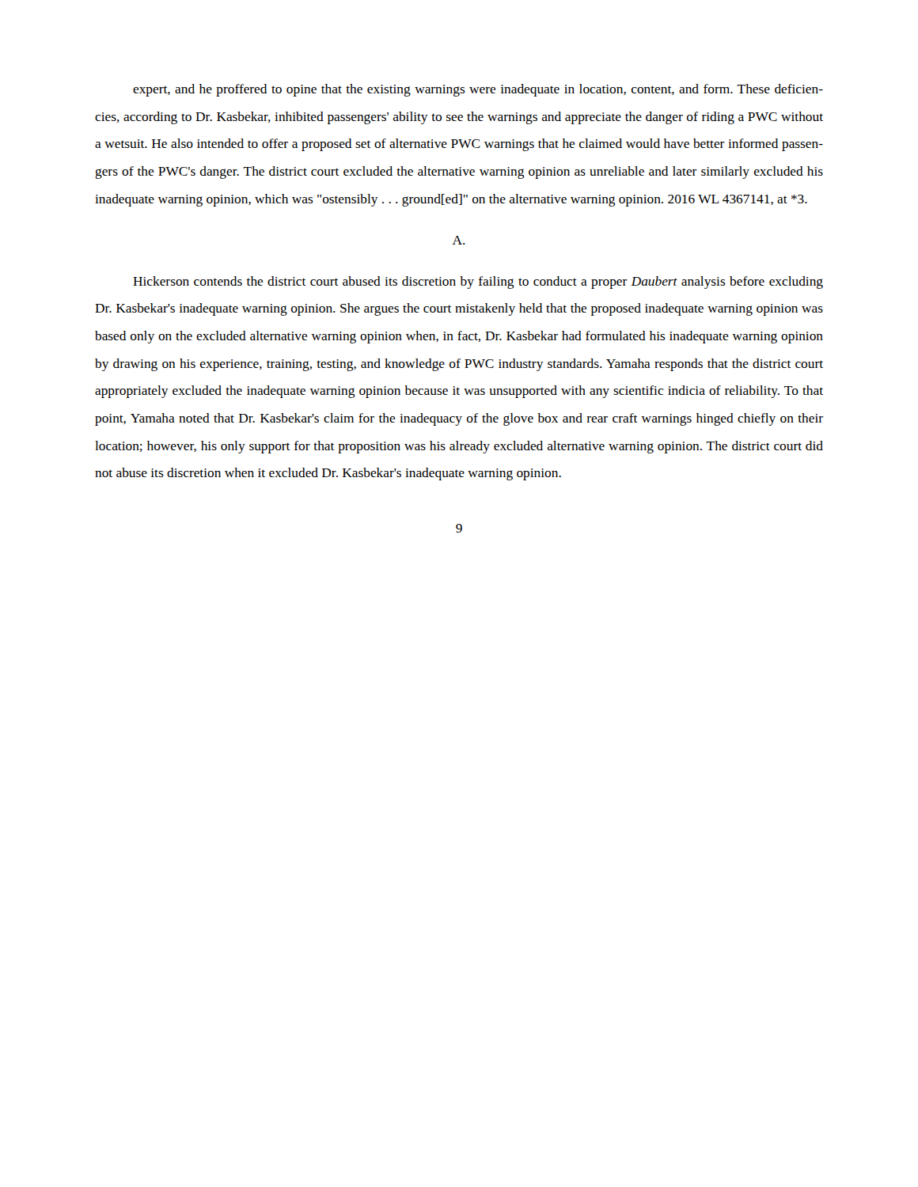expert, and he proffered to opine that the existing warnings were inadequate in location, content, and form. These deficiencies, according to Dr. Kasbekar, inhibited passengers' ability to see the warnings and appreciate the danger of riding a PWC without a wetsuit. He also intended to offer a proposed set of alternative PWC warnings that he claimed would have better informed passengers of the PWC's danger. The district court excluded the alternative warning opinion as unreliable and later similarly excluded his inadequate warning opinion, which was "ostensibly . . . ground[ed]" on the alternative warning opinion. 2016 WL 4367141, at *3.
A.
Hickerson contends the district court abused its discretion by failing to conduct a proper Daubert analysis before excluding Dr. Kasbekar's inadequate warning opinion. She argues the court mistakenly held that the proposed inadequate warning opinion was based only on the excluded alternative warning opinion when, in fact, Dr. Kasbekar had formulated his inadequate warning opinion by drawing on his experience, training, testing, and knowledge of PWC industry standards. Yamaha responds that the district court appropriately excluded the inadequate warning opinion because it was unsupported with any scientific indicia of reliability. To that point, Yamaha noted that Dr. Kasbekar's claim for the inadequacy of the glove box and rear craft warnings hinged chiefly on their location; however, his only support for that proposition was his already excluded alternative warning opinion. The district court did not abuse its discretion when it excluded Dr. Kasbekar's inadequate warning opinion.
9